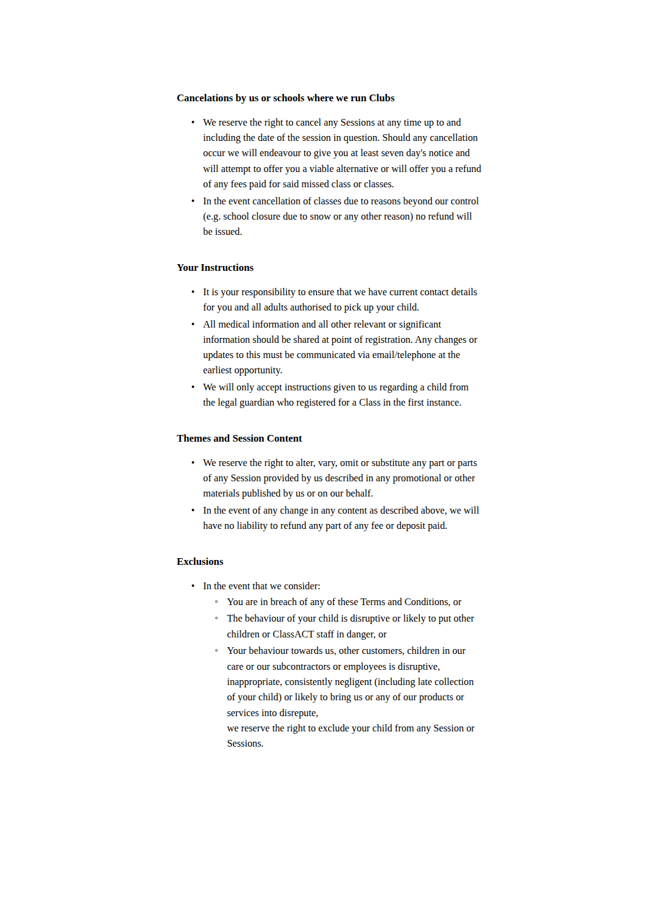Cancelations by us or schools where we run Clubs
We reserve the right to cancel any Sessions at any time up to and including the date of the session in question. Should any cancellation occur we will endeavour to give you at least seven day's notice and will attempt to offer you a viable alternative or will offer you a refund of any fees paid for said missed class or classes.
In the event cancellation of classes due to reasons beyond our control (e.g. school closure due to snow or any other reason) no refund will be issued.
Your Instructions
It is your responsibility to ensure that we have current contact details for you and all adults authorised to pick up your child.
All medical information and all other relevant or significant information should be shared at point of registration. Any changes or updates to this must be communicated via email/telephone at the earliest opportunity.
We will only accept instructions given to us regarding a child from the legal guardian who registered for a Class in the first instance.
Themes and Session Content
We reserve the right to alter, vary, omit or substitute any part or parts of any Session provided by us described in any promotional or other materials published by us or on our behalf.
In the event of any change in any content as described above, we will have no liability to refund any part of any fee or deposit paid.
Exclusions
In the event that we consider:
You are in breach of any of these Terms and Conditions, or
The behaviour of your child is disruptive or likely to put other children or ClassACT staff in danger, or
Your behaviour towards us, other customers, children in our care or our subcontractors or employees is disruptive, inappropriate, consistently negligent (including late collection of your child) or likely to bring us or any of our products or services into disrepute, we reserve the right to exclude your child from any Session or Sessions.